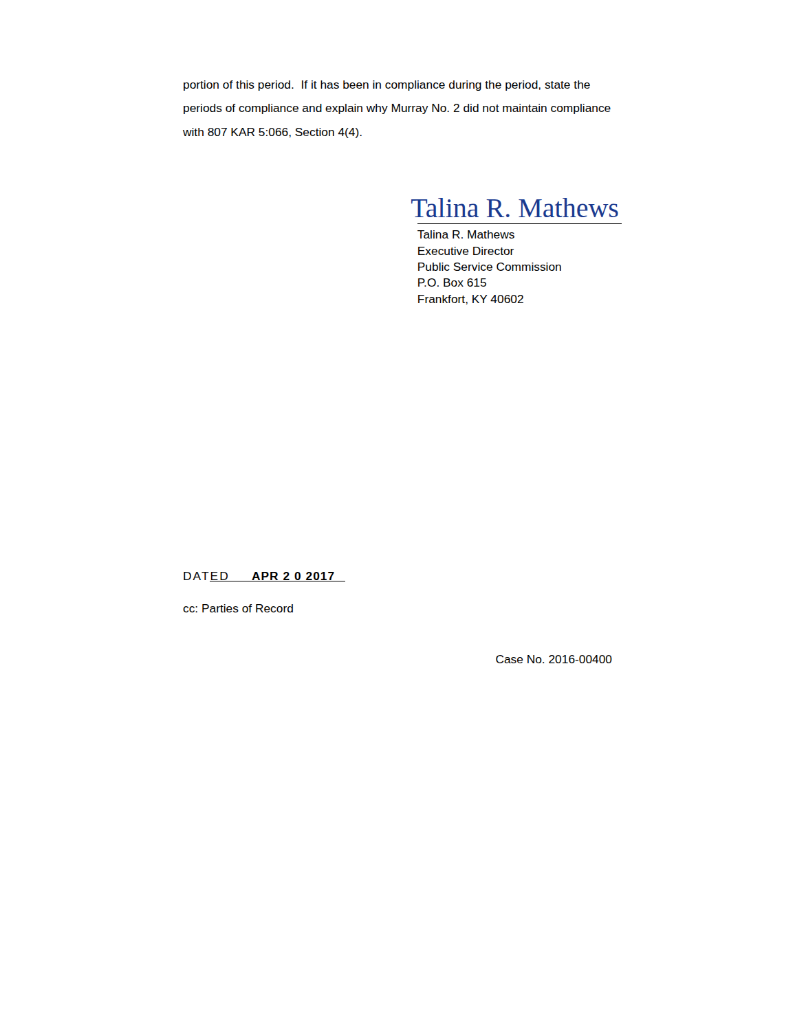portion of this period. If it has been in compliance during the period, state the periods of compliance and explain why Murray No. 2 did not maintain compliance with 807 KAR 5:066, Section 4(4).
Talina R. Mathews
Talina R. Mathews
Executive Director
Public Service Commission
P.O. Box 615
Frankfort, KY 40602
DATED APR 2 0 2017
cc: Parties of Record
Case No. 2016-00400